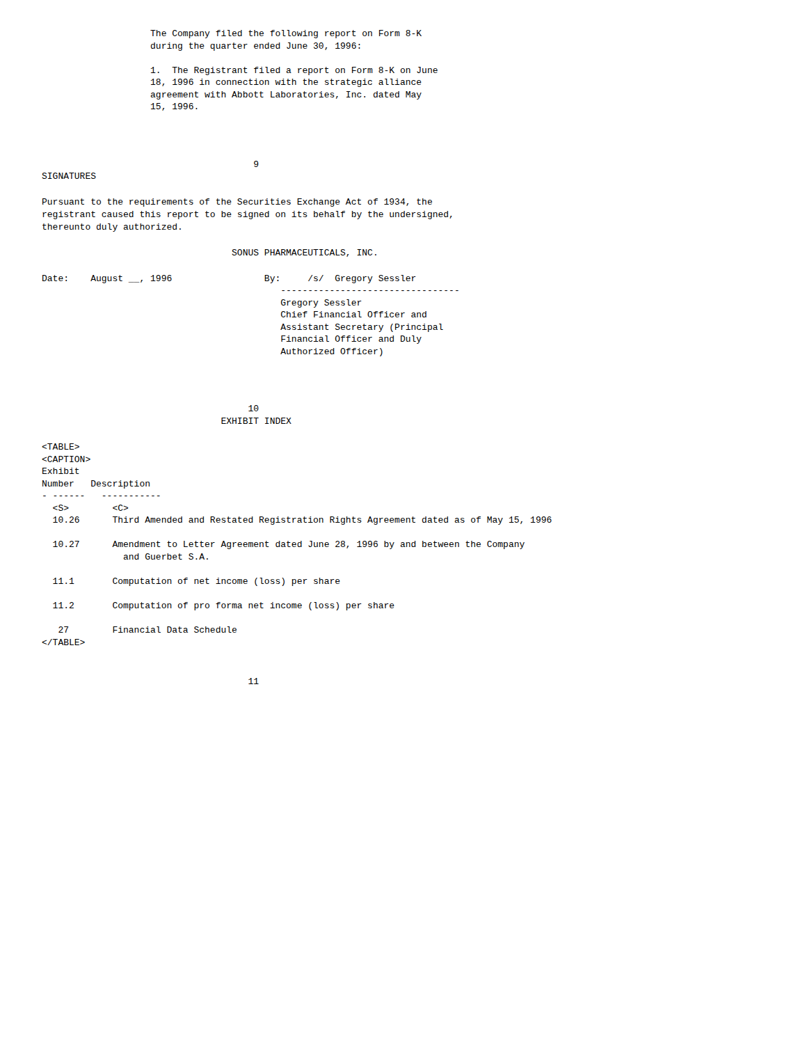The Company filed the following report on Form 8-K
                    during the quarter ended June 30, 1996:

                    1.  The Registrant filed a report on Form 8-K on June
                    18, 1996 in connection with the strategic alliance
                    agreement with Abbott Laboratories, Inc. dated May
                    15, 1996.
                                       9
SIGNATURES
Pursuant to the requirements of the Securities Exchange Act of 1934, the
registrant caused this report to be signed on its behalf by the undersigned,
thereunto duly authorized.
                                   SONUS PHARMACEUTICALS, INC.
Date:    August __, 1996                 By:     /s/  Gregory Sessler
                                            ---------------------------------
                                            Gregory Sessler
                                            Chief Financial Officer and
                                            Assistant Secretary (Principal
                                            Financial Officer and Duly
                                            Authorized Officer)
                                      10
                                 EXHIBIT INDEX
<TABLE>
<CAPTION>
Exhibit
Number   Description
- ------   -----------
  <S>        <C>
  10.26      Third Amended and Restated Registration Rights Agreement dated as of May 15, 1996

  10.27      Amendment to Letter Agreement dated June 28, 1996 by and between the Company
               and Guerbet S.A.

  11.1       Computation of net income (loss) per share

  11.2       Computation of pro forma net income (loss) per share

   27        Financial Data Schedule
</TABLE>
                                      11